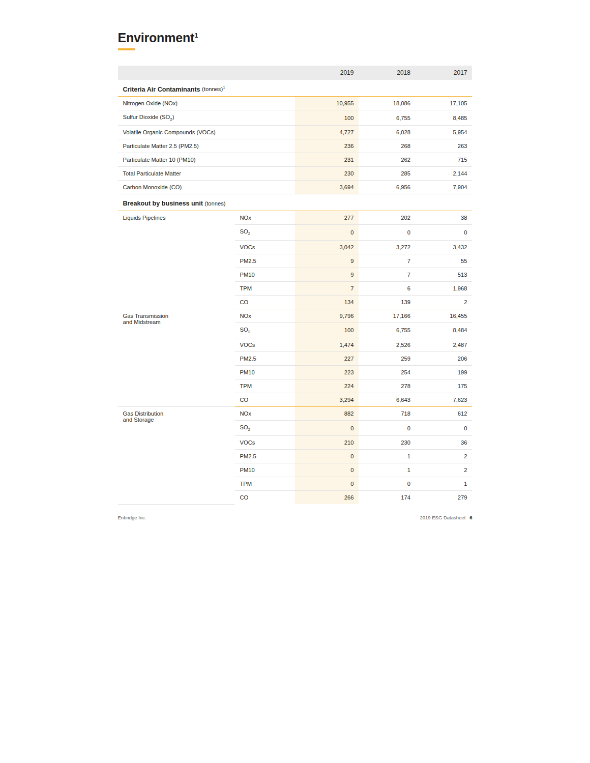Environment1
| | 2019 | 2018 | 2017 |
| --- | --- | --- | --- |
| Criteria Air Contaminants (tonnes) 1 |
| Nitrogen Oxide (NOx) | 10,955 | 18,086 | 17,105 |
| Sulfur Dioxide (SO 2 ) | 100 | 6,755 | 8,485 |
| Volatile Organic Compounds (VOCs) | 4,727 | 6,028 | 5,954 |
| Particulate Matter 2.5 (PM2.5) | 236 | 268 | 263 |
| Particulate Matter 10 (PM10) | 231 | 262 | 715 |
| Total Particulate Matter | 230 | 285 | 2,144 |
| Carbon Monoxide (CO) | 3,694 | 6,956 | 7,904 |
| Breakout by business unit (tonnes) |
| Liquids Pipelines | NOx | 277 | 202 | 38 |
| SO 2 | 0 | 0 | 0 |
| VOCs | 3,042 | 3,272 | 3,432 |
| PM2.5 | 9 | 7 | 55 |
| PM10 | 9 | 7 | 513 |
| TPM | 7 | 6 | 1,968 |
| CO | 134 | 139 | 2 |
| Gas Transmission and Midstream | NOx | 9,796 | 17,166 | 16,455 |
| SO 2 | 100 | 6,755 | 8,484 |
| VOCs | 1,474 | 2,526 | 2,487 |
| PM2.5 | 227 | 259 | 206 |
| PM10 | 223 | 254 | 199 |
| TPM | 224 | 278 | 175 |
| CO | 3,294 | 6,643 | 7,623 |
| Gas Distribution and Storage | NOx | 882 | 718 | 612 |
| SO 2 | 0 | 0 | 0 |
| VOCs | 210 | 230 | 36 |
| PM2.5 | 0 | 1 | 2 |
| PM10 | 0 | 1 | 2 |
| TPM | 0 | 0 | 1 |
| CO | 266 | 174 | 279 |
Enbridge Inc.
2019 ESG Datasheet 6